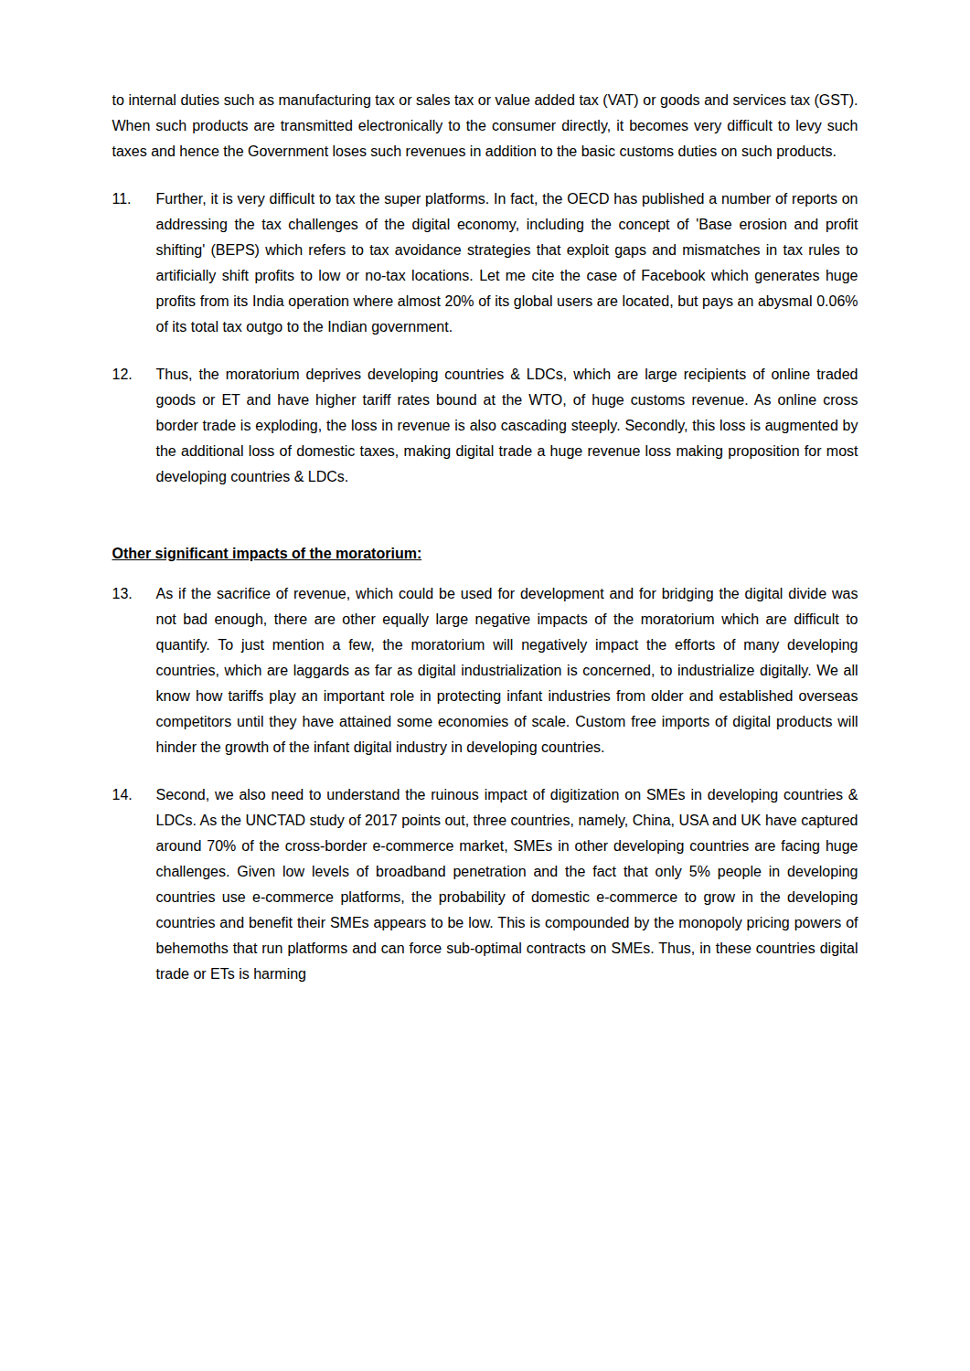to internal duties such as manufacturing tax or sales tax or value added tax (VAT) or goods and services tax (GST). When such products are transmitted electronically to the consumer directly, it becomes very difficult to levy such taxes and hence the Government loses such revenues in addition to the basic customs duties on such products.
11.
Further, it is very difficult to tax the super platforms. In fact, the OECD has published a number of reports on addressing the tax challenges of the digital economy, including the concept of 'Base erosion and profit shifting' (BEPS) which refers to tax avoidance strategies that exploit gaps and mismatches in tax rules to artificially shift profits to low or no-tax locations. Let me cite the case of Facebook which generates huge profits from its India operation where almost 20% of its global users are located, but pays an abysmal 0.06% of its total tax outgo to the Indian government.
12.
Thus, the moratorium deprives developing countries & LDCs, which are large recipients of online traded goods or ET and have higher tariff rates bound at the WTO, of huge customs revenue. As online cross border trade is exploding, the loss in revenue is also cascading steeply. Secondly, this loss is augmented by the additional loss of domestic taxes, making digital trade a huge revenue loss making proposition for most developing countries & LDCs.
Other significant impacts of the moratorium:
13.
As if the sacrifice of revenue, which could be used for development and for bridging the digital divide was not bad enough, there are other equally large negative impacts of the moratorium which are difficult to quantify. To just mention a few, the moratorium will negatively impact the efforts of many developing countries, which are laggards as far as digital industrialization is concerned, to industrialize digitally. We all know how tariffs play an important role in protecting infant industries from older and established overseas competitors until they have attained some economies of scale. Custom free imports of digital products will hinder the growth of the infant digital industry in developing countries.
14.
Second, we also need to understand the ruinous impact of digitization on SMEs in developing countries & LDCs. As the UNCTAD study of 2017 points out, three countries, namely, China, USA and UK have captured around 70% of the cross-border e-commerce market, SMEs in other developing countries are facing huge challenges. Given low levels of broadband penetration and the fact that only 5% people in developing countries use e-commerce platforms, the probability of domestic e-commerce to grow in the developing countries and benefit their SMEs appears to be low. This is compounded by the monopoly pricing powers of behemoths that run platforms and can force sub-optimal contracts on SMEs. Thus, in these countries digital trade or ETs is harming